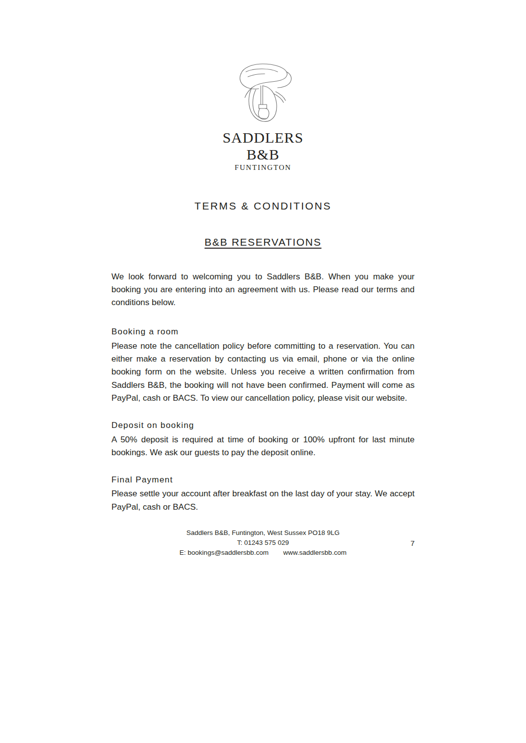SADDLERS B&B FUNTINGTON
TERMS & CONDITIONS
B&B RESERVATIONS
We look forward to welcoming you to Saddlers B&B. When you make your booking you are entering into an agreement with us. Please read our terms and conditions below.
Booking a room
Please note the cancellation policy before committing to a reservation. You can either make a reservation by contacting us via email, phone or via the online booking form on the website. Unless you receive a written confirmation from Saddlers B&B, the booking will not have been confirmed. Payment will come as PayPal, cash or BACS. To view our cancellation policy, please visit our website.
Deposit on booking
A 50% deposit is required at time of booking or 100% upfront for last minute bookings. We ask our guests to pay the deposit online.
Final Payment
Please settle your account after breakfast on the last day of your stay. We accept PayPal, cash or BACS.
Saddlers B&B, Funtington, West Sussex PO18 9LG
T: 01243 575 029
E: bookings@saddlersbb.com www.saddlersbb.com
7